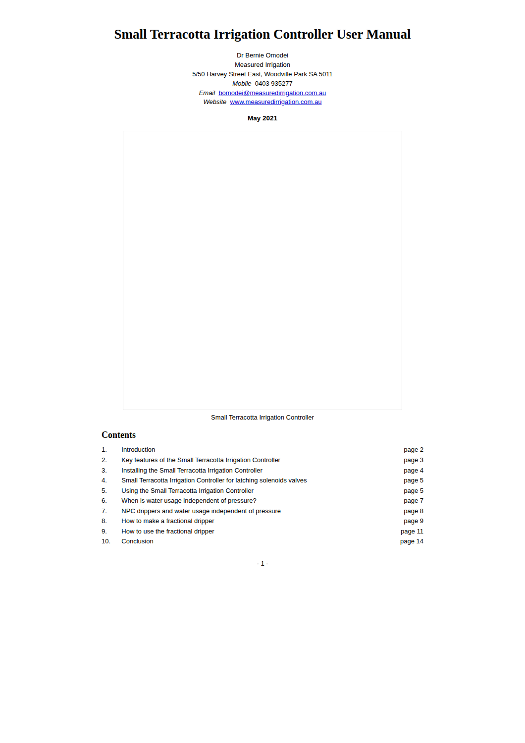Small Terracotta Irrigation Controller User Manual
Dr Bernie Omodei
Measured Irrigation
5/50 Harvey Street East, Woodville Park SA 5011
Mobile 0403 935277
Email bomodei@measuredirrigation.com.au
Website www.measuredirrigation.com.au
May 2021
Small Terracotta Irrigation Controller
Contents
| 1. | Introduction | page 2 |
| 2. | Key features of the Small Terracotta Irrigation Controller | page 3 |
| 3. | Installing the Small Terracotta Irrigation Controller | page 4 |
| 4. | Small Terracotta Irrigation Controller for latching solenoids valves | page 5 |
| 5. | Using the Small Terracotta Irrigation Controller | page 5 |
| 6. | When is water usage independent of pressure? | page 7 |
| 7. | NPC drippers and water usage independent of pressure | page 8 |
| 8. | How to make a fractional dripper | page 9 |
| 9. | How to use the fractional dripper | page 11 |
| 10. | Conclusion | page 14 |
- 1 -